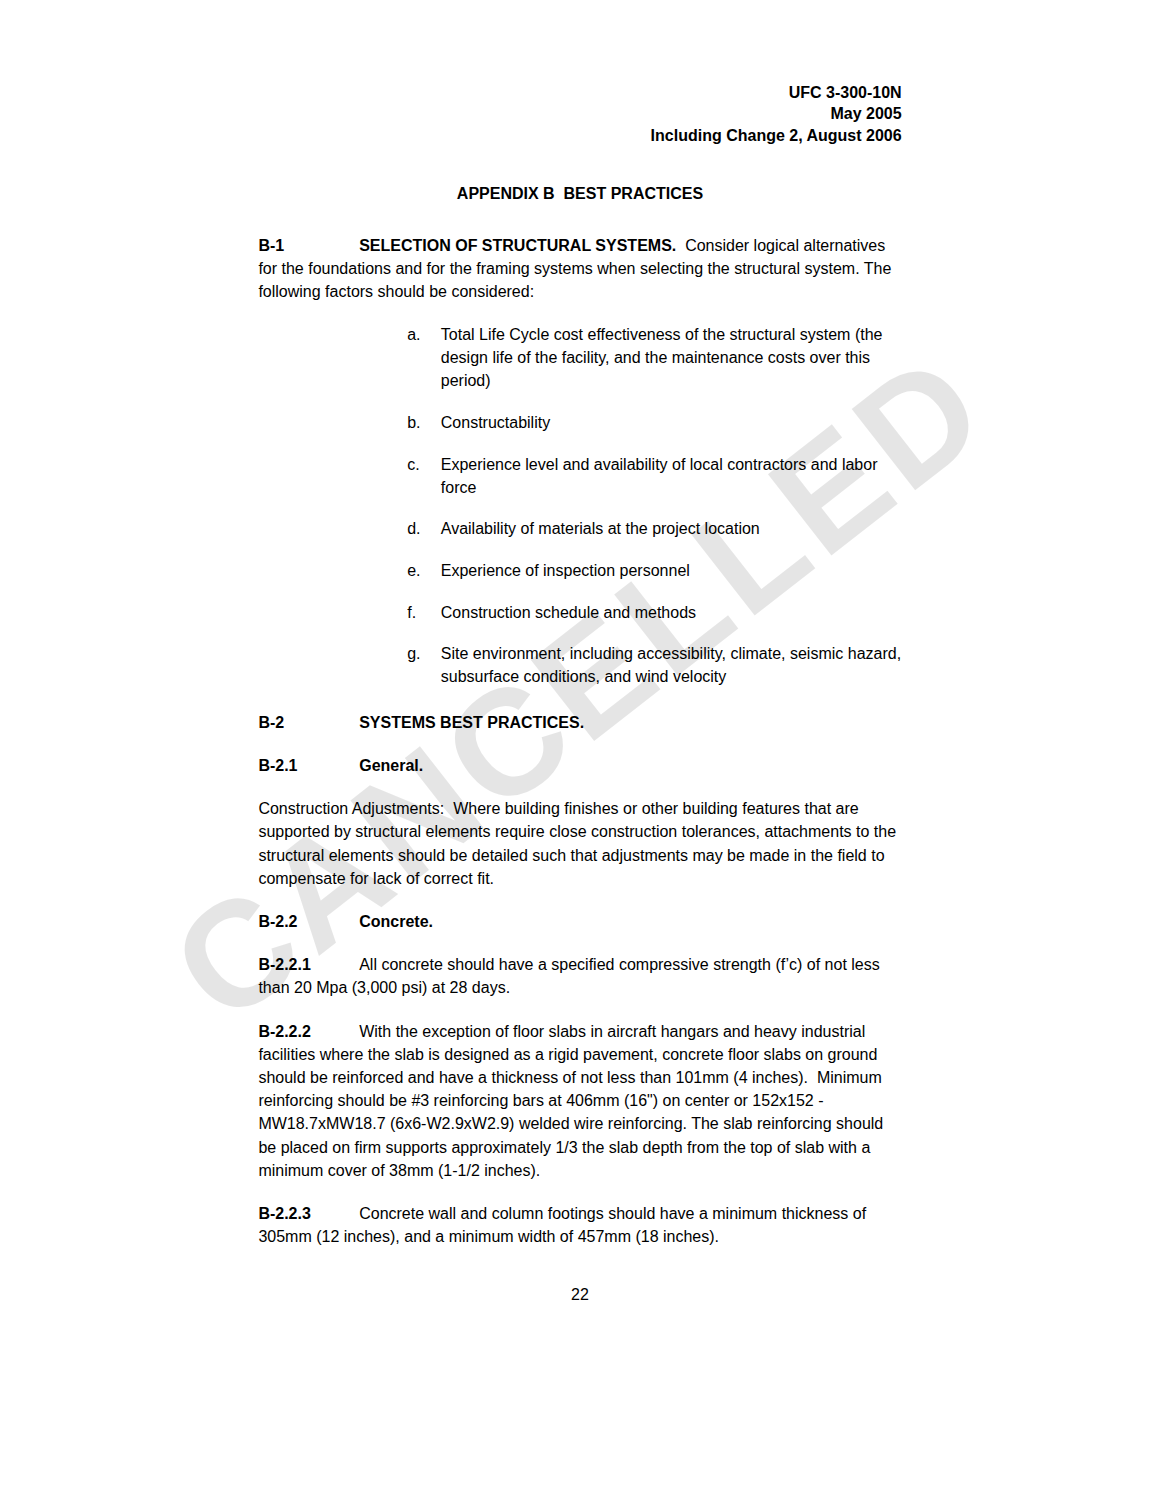CANCELLED
UFC 3-300-10N
May 2005
Including Change 2, August 2006
APPENDIX B BEST PRACTICES
B-1 SELECTION OF STRUCTURAL SYSTEMS. Consider logical alternatives for the foundations and for the framing systems when selecting the structural system. The following factors should be considered:
a. Total Life Cycle cost effectiveness of the structural system (the design life of the facility, and the maintenance costs over this period)
b. Constructability
c. Experience level and availability of local contractors and labor force
d. Availability of materials at the project location
e. Experience of inspection personnel
f. Construction schedule and methods
g. Site environment, including accessibility, climate, seismic hazard, subsurface conditions, and wind velocity
B-2 SYSTEMS BEST PRACTICES.
B-2.1 General.
Construction Adjustments: Where building finishes or other building features that are supported by structural elements require close construction tolerances, attachments to the structural elements should be detailed such that adjustments may be made in the field to compensate for lack of correct fit.
B-2.2 Concrete.
B-2.2.1 All concrete should have a specified compressive strength (f’c) of not less than 20 Mpa (3,000 psi) at 28 days.
B-2.2.2 With the exception of floor slabs in aircraft hangars and heavy industrial facilities where the slab is designed as a rigid pavement, concrete floor slabs on ground should be reinforced and have a thickness of not less than 101mm (4 inches). Minimum reinforcing should be #3 reinforcing bars at 406mm (16") on center or 152x152 - MW18.7xMW18.7 (6x6-W2.9xW2.9) welded wire reinforcing. The slab reinforcing should be placed on firm supports approximately 1/3 the slab depth from the top of slab with a minimum cover of 38mm (1-1/2 inches).
B-2.2.3 Concrete wall and column footings should have a minimum thickness of 305mm (12 inches), and a minimum width of 457mm (18 inches).
22